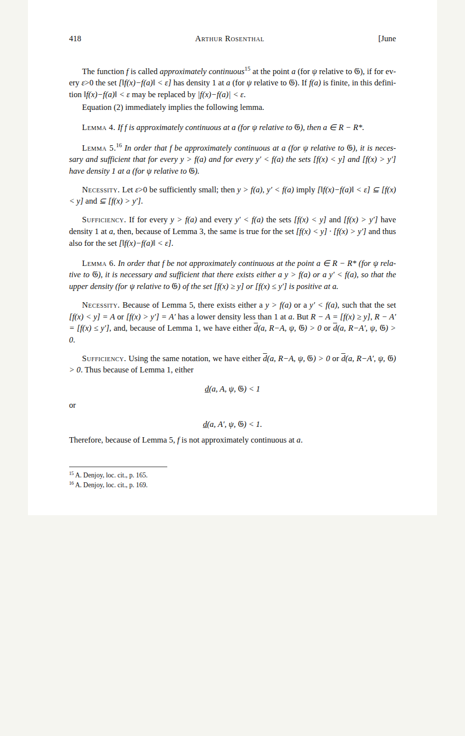418 Arthur Rosenthal [June
The function f is called approximately continuous15 at the point a (for ψ relative to 𝔊), if for every ε>0 the set [‖f(x)−f(a)‖ < ε] has density 1 at a (for ψ relative to 𝔊). If f(a) is finite, in this definition ‖f(x)−f(a)‖ < ε may be replaced by |f(x)−f(a)| < ε.
Equation (2) immediately implies the following lemma.
Lemma 4. If f is approximately continuous at a (for ψ relative to 𝔊), then a ∈ R − R*.
Lemma 5.16 In order that f be approximately continuous at a (for ψ relative to 𝔊), it is necessary and sufficient that for every y > f(a) and for every y′ < f(a) the sets [f(x) < y] and [f(x) > y′] have density 1 at a (for ψ relative to 𝔊).
Necessity. Let ε>0 be sufficiently small; then y > f(a), y′ < f(a) imply [‖f(x)−f(a)‖ < ε] ⊆ [f(x) < y] and ⊆ [f(x) > y′].
Sufficiency. If for every y > f(a) and every y′ < f(a) the sets [f(x) < y] and [f(x) > y′] have density 1 at a, then, because of Lemma 3, the same is true for the set [f(x) < y] · [f(x) > y′] and thus also for the set [‖f(x)−f(a)‖ < ε].
Lemma 6. In order that f be not approximately continuous at the point a ∈ R − R* (for ψ relative to 𝔊), it is necessary and sufficient that there exists either a y > f(a) or a y′ < f(a), so that the upper density (for ψ relative to 𝔊) of the set [f(x) ≥ y] or [f(x) ≤ y′] is positive at a.
Necessity. Because of Lemma 5, there exists either a y > f(a) or a y′ < f(a), such that the set [f(x) < y] = A or [f(x) > y′] = A′ has a lower density less than 1 at a. But R − A = [f(x) ≥ y], R − A′ = [f(x) ≤ y′], and, because of Lemma 1, we have either d(a, R−A, ψ, 𝔊) > 0 or d(a, R−A′, ψ, 𝔊) > 0.
Sufficiency. Using the same notation, we have either d(a, R−A, ψ, 𝔊) > 0 or d(a, R−A′, ψ, 𝔊) > 0. Thus because of Lemma 1, either
d(a, A, ψ, 𝔊) < 1
or
d(a, A′, ψ, 𝔊) < 1.
Therefore, because of Lemma 5, f is not approximately continuous at a.
15 A. Denjoy, loc. cit., p. 165.
16 A. Denjoy, loc. cit., p. 169.